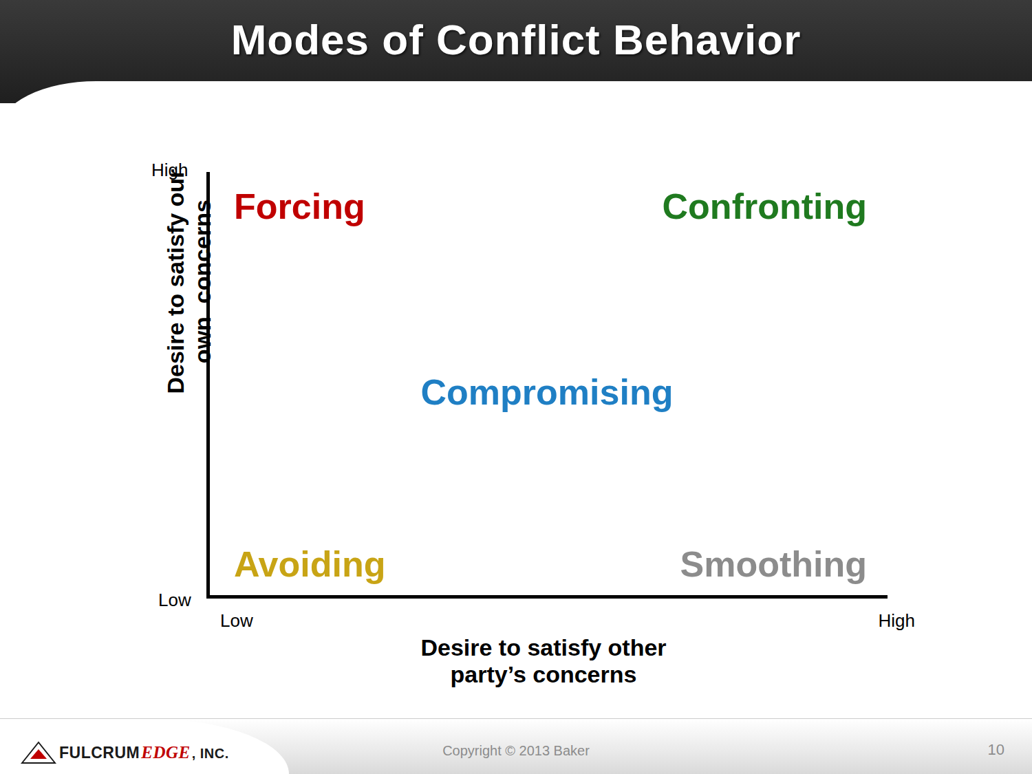Modes of Conflict Behavior
High Low Low High
Desire to satisfy our
own concerns
Desire to satisfy other
party’s concerns
Forcing Confronting Compromising Avoiding Smoothing
FULCRUM EDGE, INC.
Copyright © 2013 Baker
10